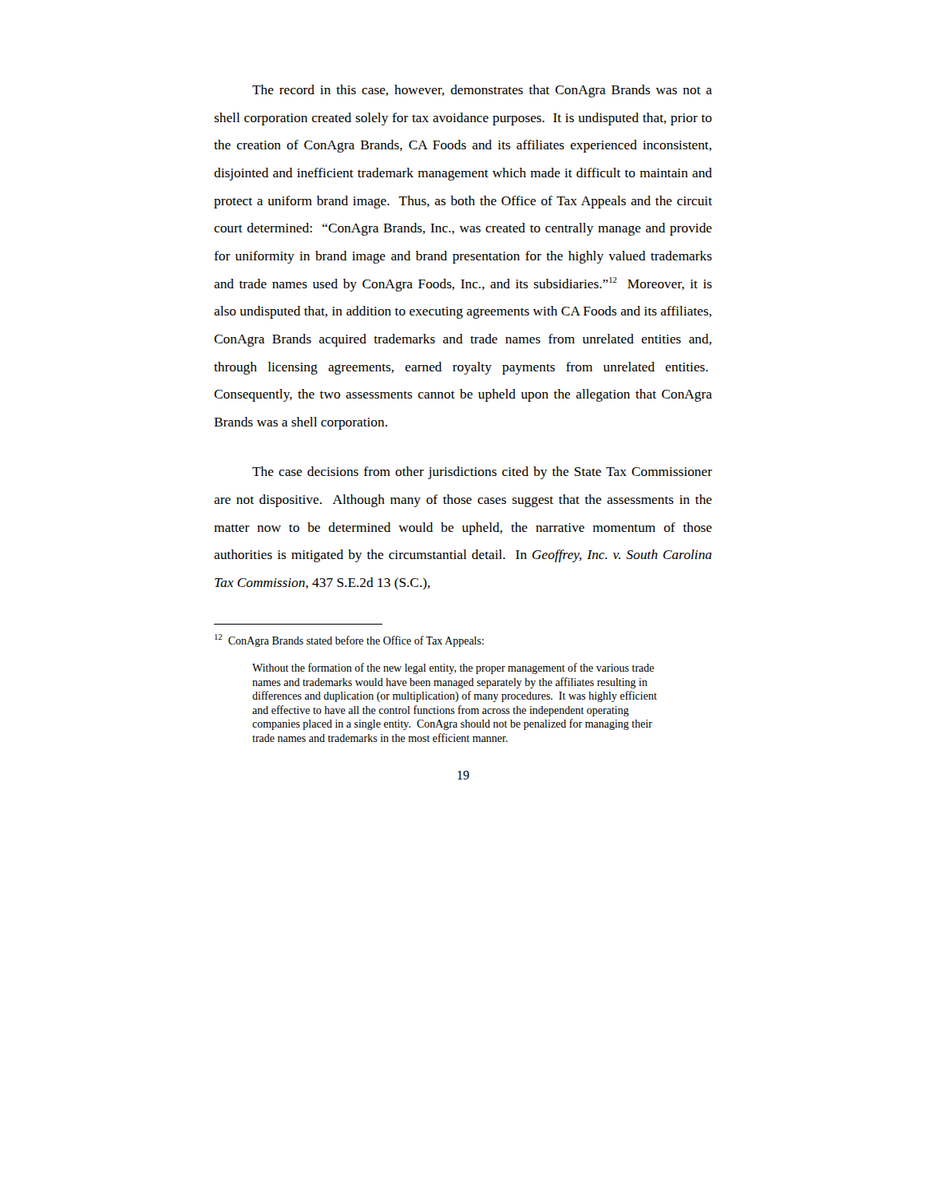The record in this case, however, demonstrates that ConAgra Brands was not a shell corporation created solely for tax avoidance purposes. It is undisputed that, prior to the creation of ConAgra Brands, CA Foods and its affiliates experienced inconsistent, disjointed and inefficient trademark management which made it difficult to maintain and protect a uniform brand image. Thus, as both the Office of Tax Appeals and the circuit court determined: “ConAgra Brands, Inc., was created to centrally manage and provide for uniformity in brand image and brand presentation for the highly valued trademarks and trade names used by ConAgra Foods, Inc., and its subsidiaries.”12 Moreover, it is also undisputed that, in addition to executing agreements with CA Foods and its affiliates, ConAgra Brands acquired trademarks and trade names from unrelated entities and, through licensing agreements, earned royalty payments from unrelated entities. Consequently, the two assessments cannot be upheld upon the allegation that ConAgra Brands was a shell corporation.
The case decisions from other jurisdictions cited by the State Tax Commissioner are not dispositive. Although many of those cases suggest that the assessments in the matter now to be determined would be upheld, the narrative momentum of those authorities is mitigated by the circumstantial detail. In Geoffrey, Inc. v. South Carolina Tax Commission, 437 S.E.2d 13 (S.C.),
12 ConAgra Brands stated before the Office of Tax Appeals:
Without the formation of the new legal entity, the proper management of the various trade names and trademarks would have been managed separately by the affiliates resulting in differences and duplication (or multiplication) of many procedures. It was highly efficient and effective to have all the control functions from across the independent operating companies placed in a single entity. ConAgra should not be penalized for managing their trade names and trademarks in the most efficient manner.
19